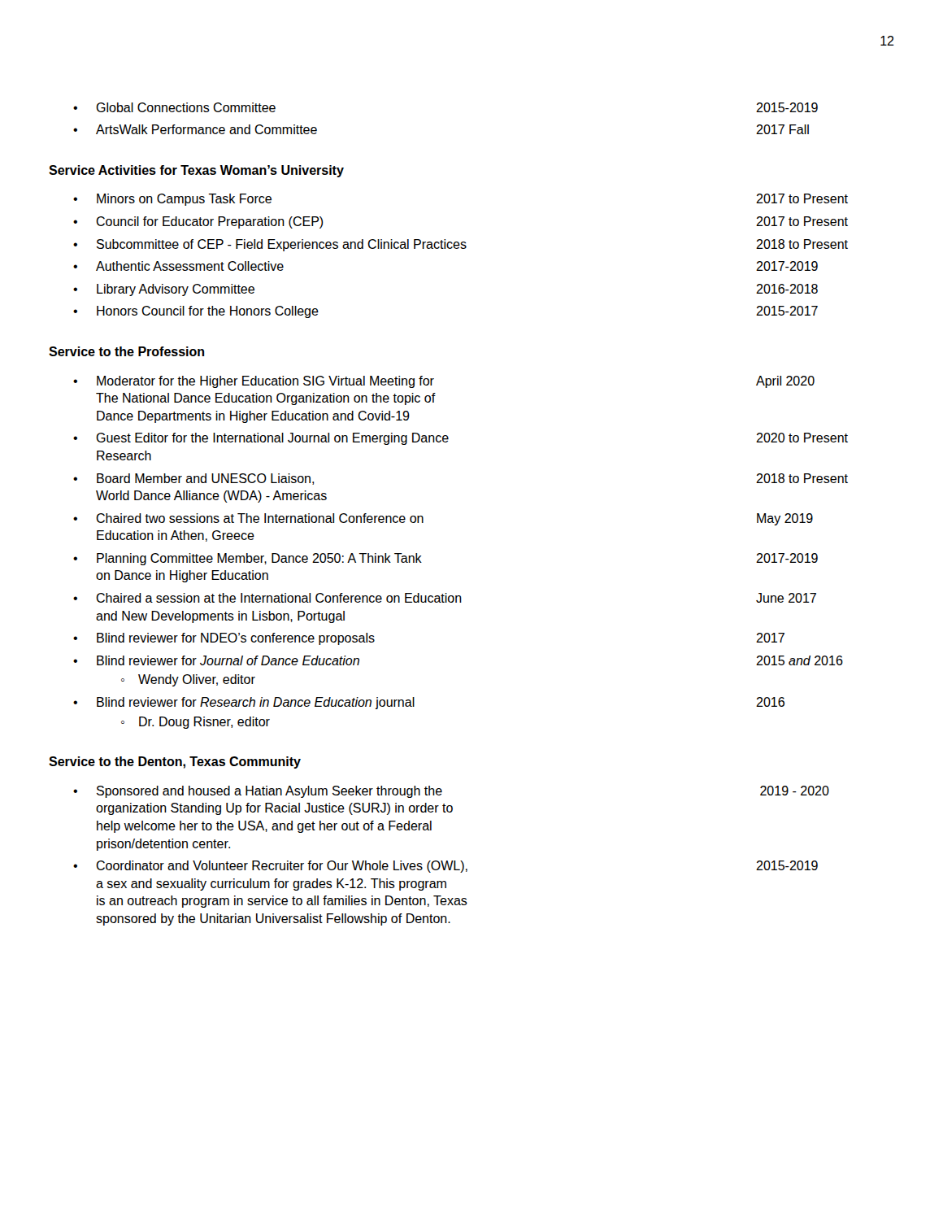12
Global Connections Committee 2015-2019
ArtsWalk Performance and Committee 2017 Fall
Service Activities for Texas Woman’s University
Minors on Campus Task Force 2017 to Present
Council for Educator Preparation (CEP) 2017 to Present
Subcommittee of CEP - Field Experiences and Clinical Practices 2018 to Present
Authentic Assessment Collective 2017-2019
Library Advisory Committee 2016-2018
Honors Council for the Honors College 2015-2017
Service to the Profession
Moderator for the Higher Education SIG Virtual Meeting for
The National Dance Education Organization on the topic of
Dance Departments in Higher Education and Covid-19 April 2020
Guest Editor for the International Journal on Emerging Dance
Research 2020 to Present
Board Member and UNESCO Liaison,
World Dance Alliance (WDA) - Americas 2018 to Present
Chaired two sessions at The International Conference on
Education in Athen, Greece May 2019
Planning Committee Member, Dance 2050: A Think Tank
on Dance in Higher Education 2017-2019
Chaired a session at the International Conference on Education
and New Developments in Lisbon, Portugal June 2017
Blind reviewer for NDEO’s conference proposals 2017
Blind reviewer for Journal of Dance Education
Wendy Oliver, editor
2015 and 2016
Blind reviewer for Research in Dance Education journal
Dr. Doug Risner, editor
2016
Service to the Denton, Texas Community
Sponsored and housed a Hatian Asylum Seeker through the
organization Standing Up for Racial Justice (SURJ) in order to
help welcome her to the USA, and get her out of a Federal
prison/detention center. 2019 - 2020
Coordinator and Volunteer Recruiter for Our Whole Lives (OWL),
a sex and sexuality curriculum for grades K-12. This program
is an outreach program in service to all families in Denton, Texas
sponsored by the Unitarian Universalist Fellowship of Denton. 2015-2019